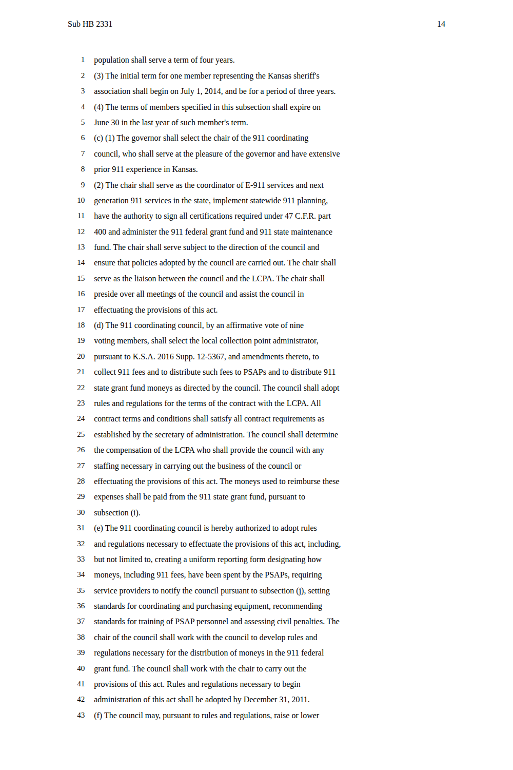Sub HB 2331 14
Sub HB 2331, page 14 — 911 coordinating council
population shall serve a term of four years.
(3) The initial term for one member representing the Kansas sheriff's
association shall begin on July 1, 2014, and be for a period of three years.
(4) The terms of members specified in this subsection shall expire on
June 30 in the last year of such member's term.
(c) (1) The governor shall select the chair of the 911 coordinating
council, who shall serve at the pleasure of the governor and have extensive
prior 911 experience in Kansas.
(2) The chair shall serve as the coordinator of E-911 services and next
generation 911 services in the state, implement statewide 911 planning,
have the authority to sign all certifications required under 47 C.F.R. part
400 and administer the 911 federal grant fund and 911 state maintenance
fund. The chair shall serve subject to the direction of the council and
ensure that policies adopted by the council are carried out. The chair shall
serve as the liaison between the council and the LCPA. The chair shall
preside over all meetings of the council and assist the council in
effectuating the provisions of this act.
(d) The 911 coordinating council, by an affirmative vote of nine
voting members, shall select the local collection point administrator,
pursuant to K.S.A. 2016 Supp. 12-5367, and amendments thereto, to
collect 911 fees and to distribute such fees to PSAPs and to distribute 911
state grant fund moneys as directed by the council. The council shall adopt
rules and regulations for the terms of the contract with the LCPA. All
contract terms and conditions shall satisfy all contract requirements as
established by the secretary of administration. The council shall determine
the compensation of the LCPA who shall provide the council with any
staffing necessary in carrying out the business of the council or
effectuating the provisions of this act. The moneys used to reimburse these
expenses shall be paid from the 911 state grant fund, pursuant to
subsection (i).
(e) The 911 coordinating council is hereby authorized to adopt rules
and regulations necessary to effectuate the provisions of this act, including,
but not limited to, creating a uniform reporting form designating how
moneys, including 911 fees, have been spent by the PSAPs, requiring
service providers to notify the council pursuant to subsection (j), setting
standards for coordinating and purchasing equipment, recommending
standards for training of PSAP personnel and assessing civil penalties. The
chair of the council shall work with the council to develop rules and
regulations necessary for the distribution of moneys in the 911 federal
grant fund. The council shall work with the chair to carry out the
provisions of this act. Rules and regulations necessary to begin
administration of this act shall be adopted by December 31, 2011.
(f) The council may, pursuant to rules and regulations, raise or lower